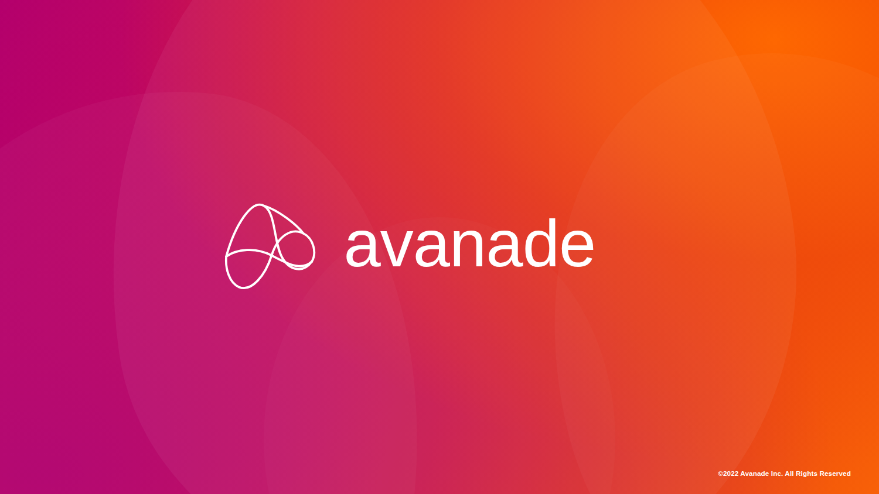avanade avanade
©2022 Avanade Inc. All Rights Reserved